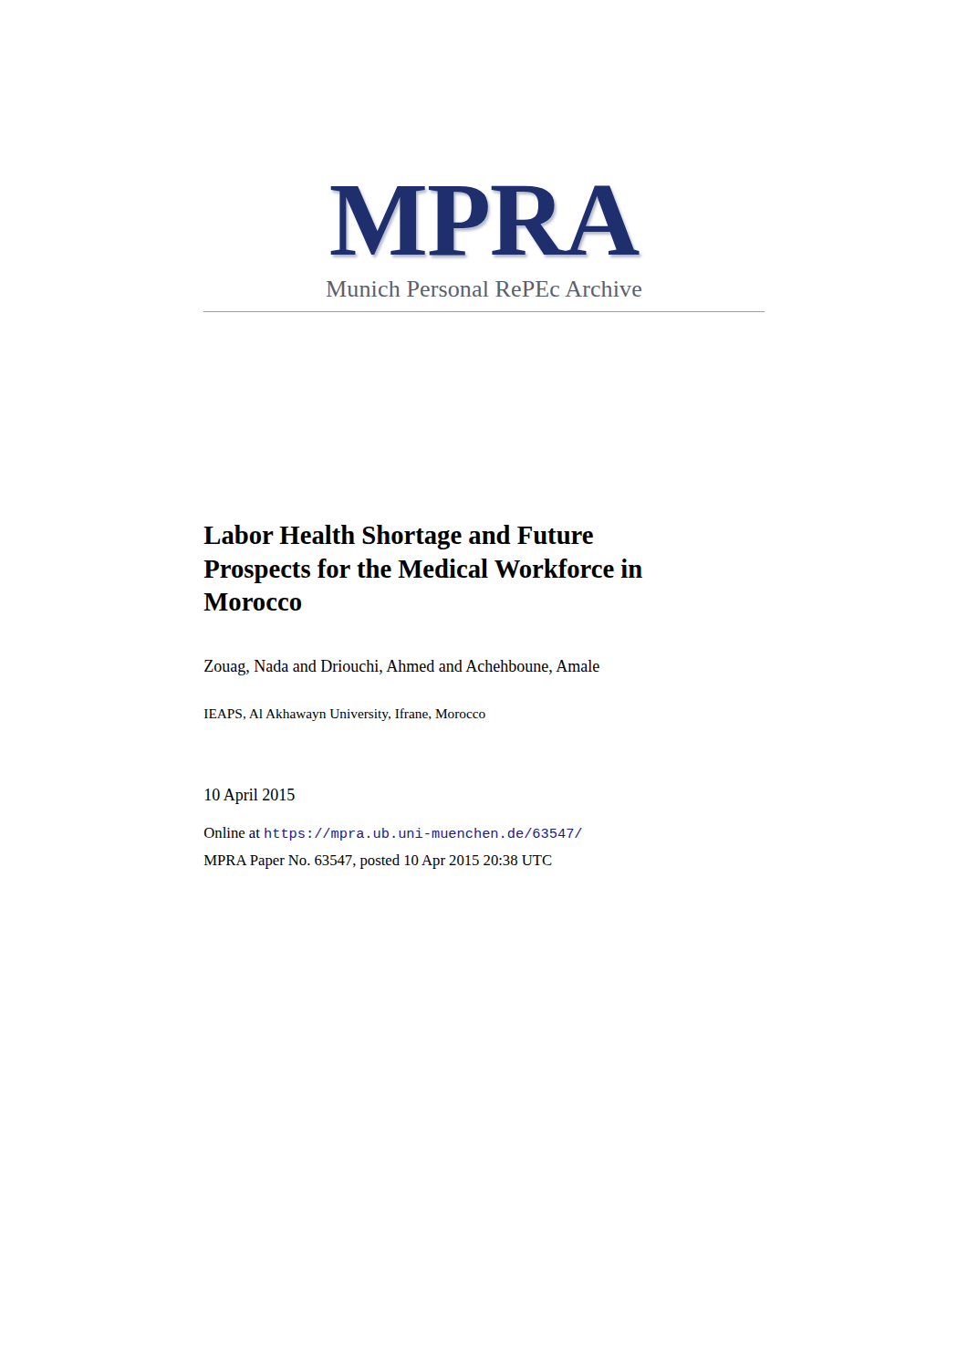MPRA
Munich Personal RePEc Archive
Labor Health Shortage and Future
Prospects for the Medical Workforce in
Morocco
Zouag, Nada and Driouchi, Ahmed and Achehboune, Amale
IEAPS, Al Akhawayn University, Ifrane, Morocco
10 April 2015
Online at https://mpra.ub.uni-muenchen.de/63547/
MPRA Paper No. 63547, posted 10 Apr 2015 20:38 UTC